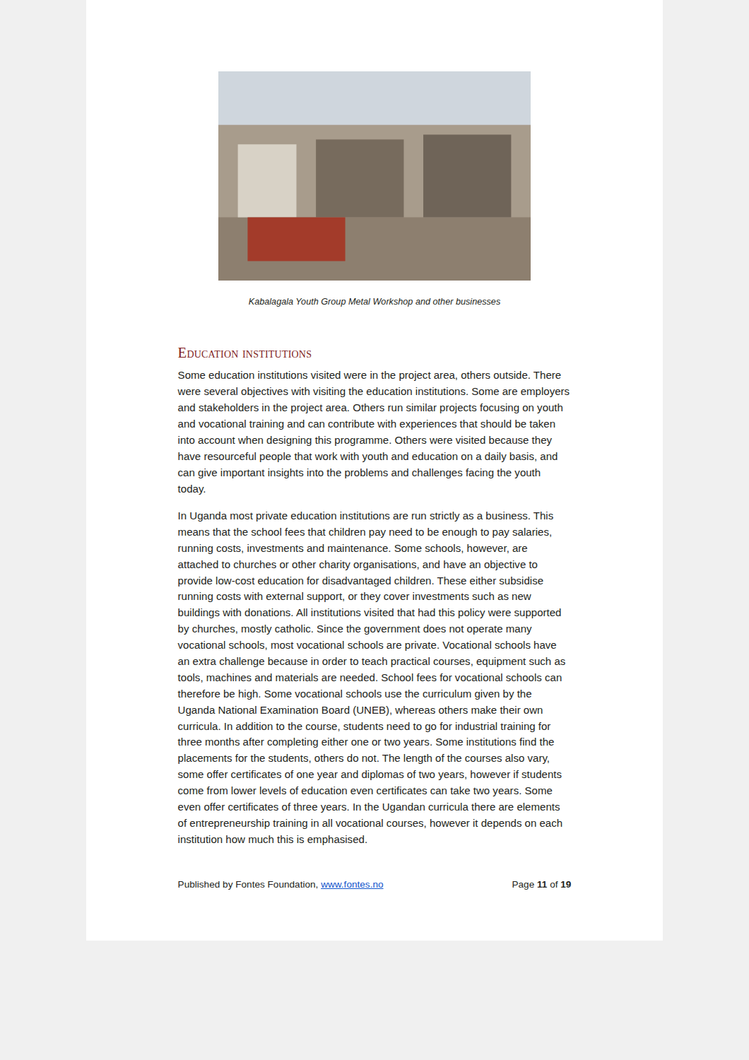Kabalagala Youth Group Metal Workshop and other businesses
Education institutions
Some education institutions visited were in the project area, others outside. There were several objectives with visiting the education institutions. Some are employers and stakeholders in the project area. Others run similar projects focusing on youth and vocational training and can contribute with experiences that should be taken into account when designing this programme. Others were visited because they have resourceful people that work with youth and education on a daily basis, and can give important insights into the problems and challenges facing the youth today.
In Uganda most private education institutions are run strictly as a business. This means that the school fees that children pay need to be enough to pay salaries, running costs, investments and maintenance. Some schools, however, are attached to churches or other charity organisations, and have an objective to provide low-cost education for disadvantaged children. These either subsidise running costs with external support, or they cover investments such as new buildings with donations. All institutions visited that had this policy were supported by churches, mostly catholic. Since the government does not operate many vocational schools, most vocational schools are private. Vocational schools have an extra challenge because in order to teach practical courses, equipment such as tools, machines and materials are needed. School fees for vocational schools can therefore be high. Some vocational schools use the curriculum given by the Uganda National Examination Board (UNEB), whereas others make their own curricula. In addition to the course, students need to go for industrial training for three months after completing either one or two years. Some institutions find the placements for the students, others do not. The length of the courses also vary, some offer certificates of one year and diplomas of two years, however if students come from lower levels of education even certificates can take two years. Some even offer certificates of three years. In the Ugandan curricula there are elements of entrepreneurship training in all vocational courses, however it depends on each institution how much this is emphasised.
Published by Fontes Foundation, www.fontes.no
Page 11 of 19